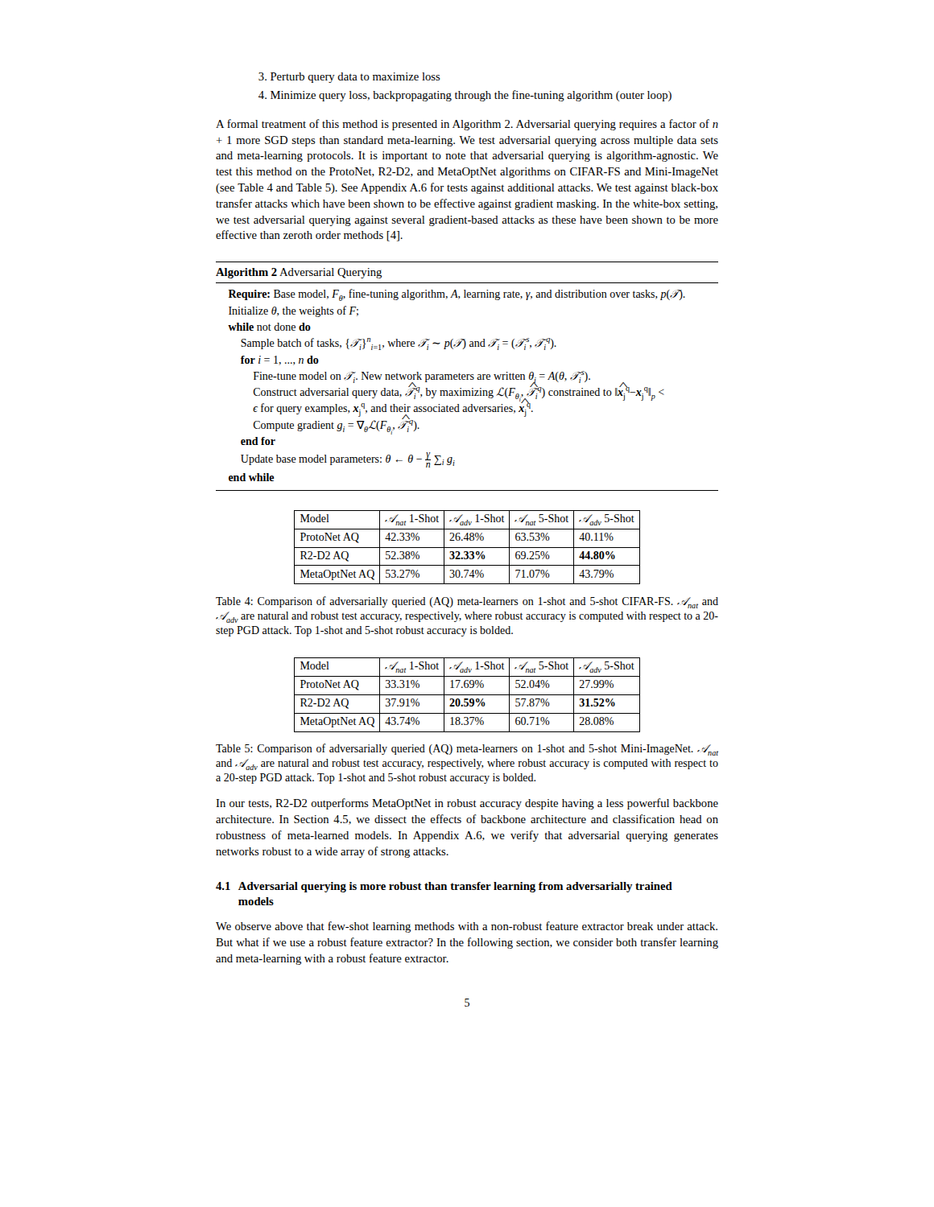3. Perturb query data to maximize loss
4. Minimize query loss, backpropagating through the fine-tuning algorithm (outer loop)
A formal treatment of this method is presented in Algorithm 2. Adversarial querying requires a factor of n + 1 more SGD steps than standard meta-learning. We test adversarial querying across multiple data sets and meta-learning protocols. It is important to note that adversarial querying is algorithm-agnostic. We test this method on the ProtoNet, R2-D2, and MetaOptNet algorithms on CIFAR-FS and Mini-ImageNet (see Table 4 and Table 5). See Appendix A.6 for tests against additional attacks. We test against black-box transfer attacks which have been shown to be effective against gradient masking. In the white-box setting, we test adversarial querying against several gradient-based attacks as these have been shown to be more effective than zeroth order methods [4].
Algorithm 2 Adversarial Querying
Require: Base model, Fθ, fine-tuning algorithm, A, learning rate, γ, and distribution over tasks, p(𝒯).
Initialize θ, the weights of F;
while not done do
Sample batch of tasks, {𝒯i}ni=1, where 𝒯i ∼ p(𝒯) and 𝒯i = (𝒯is, 𝒯iq).
for i = 1, ..., n do
Fine-tune model on 𝒯i. New network parameters are written θi = A(θ, 𝒯is).
Construct adversarial query data, 𝒯iq, by maximizing ℒ(Fθi, 𝒯iq) constrained to ‖xjq−xjq‖p <
ϵ for query examples, xjq, and their associated adversaries, xjq.
Compute gradient gi = ∇θℒ(Fθi, 𝒯iq).
end for
Update base model parameters: θ ← θ − γn ∑i gi
end while
| Model | 𝒜 nat 1-Shot | 𝒜 adv 1-Shot | 𝒜 nat 5-Shot | 𝒜 adv 5-Shot |
| ProtoNet AQ | 42.33% | 26.48% | 63.53% | 40.11% |
| R2-D2 AQ | 52.38% | 32.33% | 69.25% | 44.80% |
| MetaOptNet AQ | 53.27% | 30.74% | 71.07% | 43.79% |
Table 4: Comparison of adversarially queried (AQ) meta-learners on 1-shot and 5-shot CIFAR-FS. 𝒜nat and 𝒜adv are natural and robust test accuracy, respectively, where robust accuracy is computed with respect to a 20-step PGD attack. Top 1-shot and 5-shot robust accuracy is bolded.
| Model | 𝒜 nat 1-Shot | 𝒜 adv 1-Shot | 𝒜 nat 5-Shot | 𝒜 adv 5-Shot |
| ProtoNet AQ | 33.31% | 17.69% | 52.04% | 27.99% |
| R2-D2 AQ | 37.91% | 20.59% | 57.87% | 31.52% |
| MetaOptNet AQ | 43.74% | 18.37% | 60.71% | 28.08% |
Table 5: Comparison of adversarially queried (AQ) meta-learners on 1-shot and 5-shot Mini-ImageNet. 𝒜nat and 𝒜adv are natural and robust test accuracy, respectively, where robust accuracy is computed with respect to a 20-step PGD attack. Top 1-shot and 5-shot robust accuracy is bolded.
In our tests, R2-D2 outperforms MetaOptNet in robust accuracy despite having a less powerful backbone architecture. In Section 4.5, we dissect the effects of backbone architecture and classification head on robustness of meta-learned models. In Appendix A.6, we verify that adversarial querying generates networks robust to a wide array of strong attacks.
4.1 Adversarial querying is more robust than transfer learning from adversarially trained
models
We observe above that few-shot learning methods with a non-robust feature extractor break under attack. But what if we use a robust feature extractor? In the following section, we consider both transfer learning and meta-learning with a robust feature extractor.
5